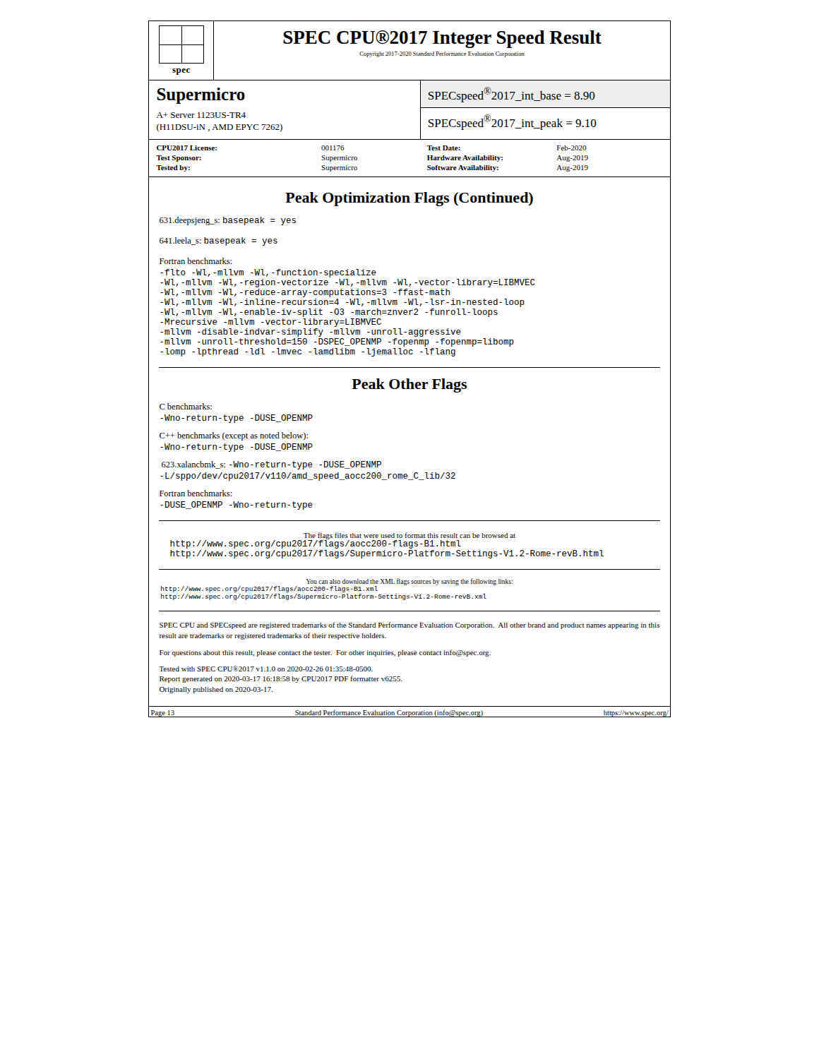spec
SPEC CPU®2017 Integer Speed Result
Copyright 2017-2020 Standard Performance Evaluation Corporation
Supermicro
A+ Server 1123US-TR4
(H11DSU-iN , AMD EPYC 7262)
SPECspeed®2017_int_base = 8.90
SPECspeed®2017_int_peak = 9.10
| CPU2017 License: | 001176 |
| Test Sponsor: | Supermicro |
| Tested by: | Supermicro |
| Test Date: | Feb-2020 |
| Hardware Availability: | Aug-2019 |
| Software Availability: | Aug-2019 |
Peak Optimization Flags (Continued)
631.deepsjeng_s: basepeak = yes
641.leela_s: basepeak = yes
Fortran benchmarks:
-flto -Wl,-mllvm -Wl,-function-specialize
-Wl,-mllvm -Wl,-region-vectorize -Wl,-mllvm -Wl,-vector-library=LIBMVEC
-Wl,-mllvm -Wl,-reduce-array-computations=3 -ffast-math
-Wl,-mllvm -Wl,-inline-recursion=4 -Wl,-mllvm -Wl,-lsr-in-nested-loop
-Wl,-mllvm -Wl,-enable-iv-split -O3 -march=znver2 -funroll-loops
-Mrecursive -mllvm -vector-library=LIBMVEC
-mllvm -disable-indvar-simplify -mllvm -unroll-aggressive
-mllvm -unroll-threshold=150 -DSPEC_OPENMP -fopenmp -fopenmp=libomp
-lomp -lpthread -ldl -lmvec -lamdlibm -ljemalloc -lflang
Peak Other Flags
C benchmarks:
-Wno-return-type -DUSE_OPENMP
C++ benchmarks (except as noted below):
-Wno-return-type -DUSE_OPENMP
623.xalancbmk_s: -Wno-return-type -DUSE_OPENMP
-L/sppo/dev/cpu2017/v110/amd_speed_aocc200_rome_C_lib/32
Fortran benchmarks:
-DUSE_OPENMP -Wno-return-type
The flags files that were used to format this result can be browsed at http://www.spec.org/cpu2017/flags/aocc200-flags-B1.html http://www.spec.org/cpu2017/flags/Supermicro-Platform-Settings-V1.2-Rome-revB.html
You can also download the XML flags sources by saving the following links: http://www.spec.org/cpu2017/flags/aocc200-flags-B1.xml http://www.spec.org/cpu2017/flags/Supermicro-Platform-Settings-V1.2-Rome-revB.xml
SPEC CPU and SPECspeed are registered trademarks of the Standard Performance Evaluation Corporation. All other brand and product names appearing in this result are trademarks or registered trademarks of their respective holders.
For questions about this result, please contact the tester. For other inquiries, please contact info@spec.org.
Tested with SPEC CPU®2017 v1.1.0 on 2020-02-26 01:35:48-0500.
Report generated on 2020-03-17 16:18:58 by CPU2017 PDF formatter v6255.
Originally published on 2020-03-17.
Page 13
Standard Performance Evaluation Corporation (info@spec.org)
https://www.spec.org/